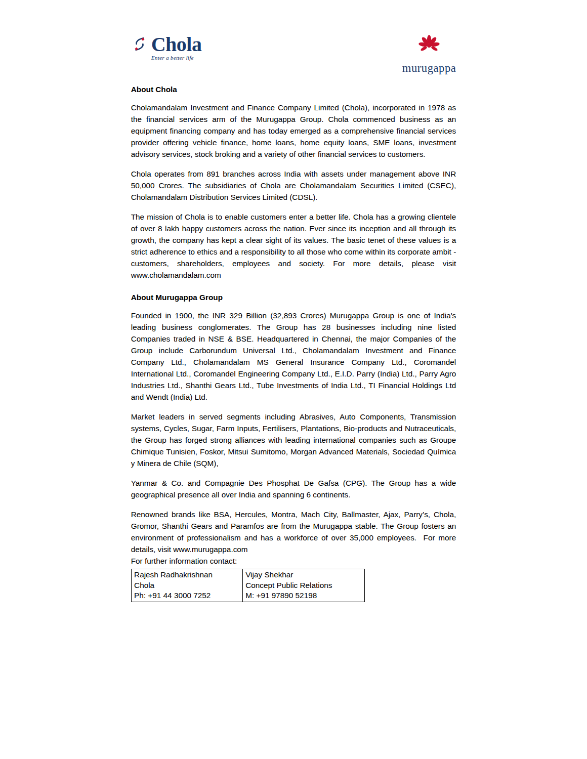Chola Enter a better life
murugappa
About Chola
Cholamandalam Investment and Finance Company Limited (Chola), incorporated in 1978 as the financial services arm of the Murugappa Group. Chola commenced business as an equipment financing company and has today emerged as a comprehensive financial services provider offering vehicle finance, home loans, home equity loans, SME loans, investment advisory services, stock broking and a variety of other financial services to customers.
Chola operates from 891 branches across India with assets under management above INR 50,000 Crores. The subsidiaries of Chola are Cholamandalam Securities Limited (CSEC), Cholamandalam Distribution Services Limited (CDSL).
The mission of Chola is to enable customers enter a better life. Chola has a growing clientele of over 8 lakh happy customers across the nation. Ever since its inception and all through its growth, the company has kept a clear sight of its values. The basic tenet of these values is a strict adherence to ethics and a responsibility to all those who come within its corporate ambit - customers, shareholders, employees and society. For more details, please visit www.cholamandalam.com
About Murugappa Group
Founded in 1900, the INR 329 Billion (32,893 Crores) Murugappa Group is one of India's leading business conglomerates. The Group has 28 businesses including nine listed Companies traded in NSE & BSE. Headquartered in Chennai, the major Companies of the Group include Carborundum Universal Ltd., Cholamandalam Investment and Finance Company Ltd., Cholamandalam MS General Insurance Company Ltd., Coromandel International Ltd., Coromandel Engineering Company Ltd., E.I.D. Parry (India) Ltd., Parry Agro Industries Ltd., Shanthi Gears Ltd., Tube Investments of India Ltd., TI Financial Holdings Ltd and Wendt (India) Ltd.
Market leaders in served segments including Abrasives, Auto Components, Transmission systems, Cycles, Sugar, Farm Inputs, Fertilisers, Plantations, Bio-products and Nutraceuticals, the Group has forged strong alliances with leading international companies such as Groupe Chimique Tunisien, Foskor, Mitsui Sumitomo, Morgan Advanced Materials, Sociedad Química y Minera de Chile (SQM),
Yanmar & Co. and Compagnie Des Phosphat De Gafsa (CPG). The Group has a wide geographical presence all over India and spanning 6 continents.
Renowned brands like BSA, Hercules, Montra, Mach City, Ballmaster, Ajax, Parry’s, Chola, Gromor, Shanthi Gears and Paramfos are from the Murugappa stable. The Group fosters an environment of professionalism and has a workforce of over 35,000 employees. For more details, visit www.murugappa.com
For further information contact:
| Rajesh Radhakrishnan Chola Ph: +91 44 3000 7252 | Vijay Shekhar Concept Public Relations M: +91 97890 52198 |